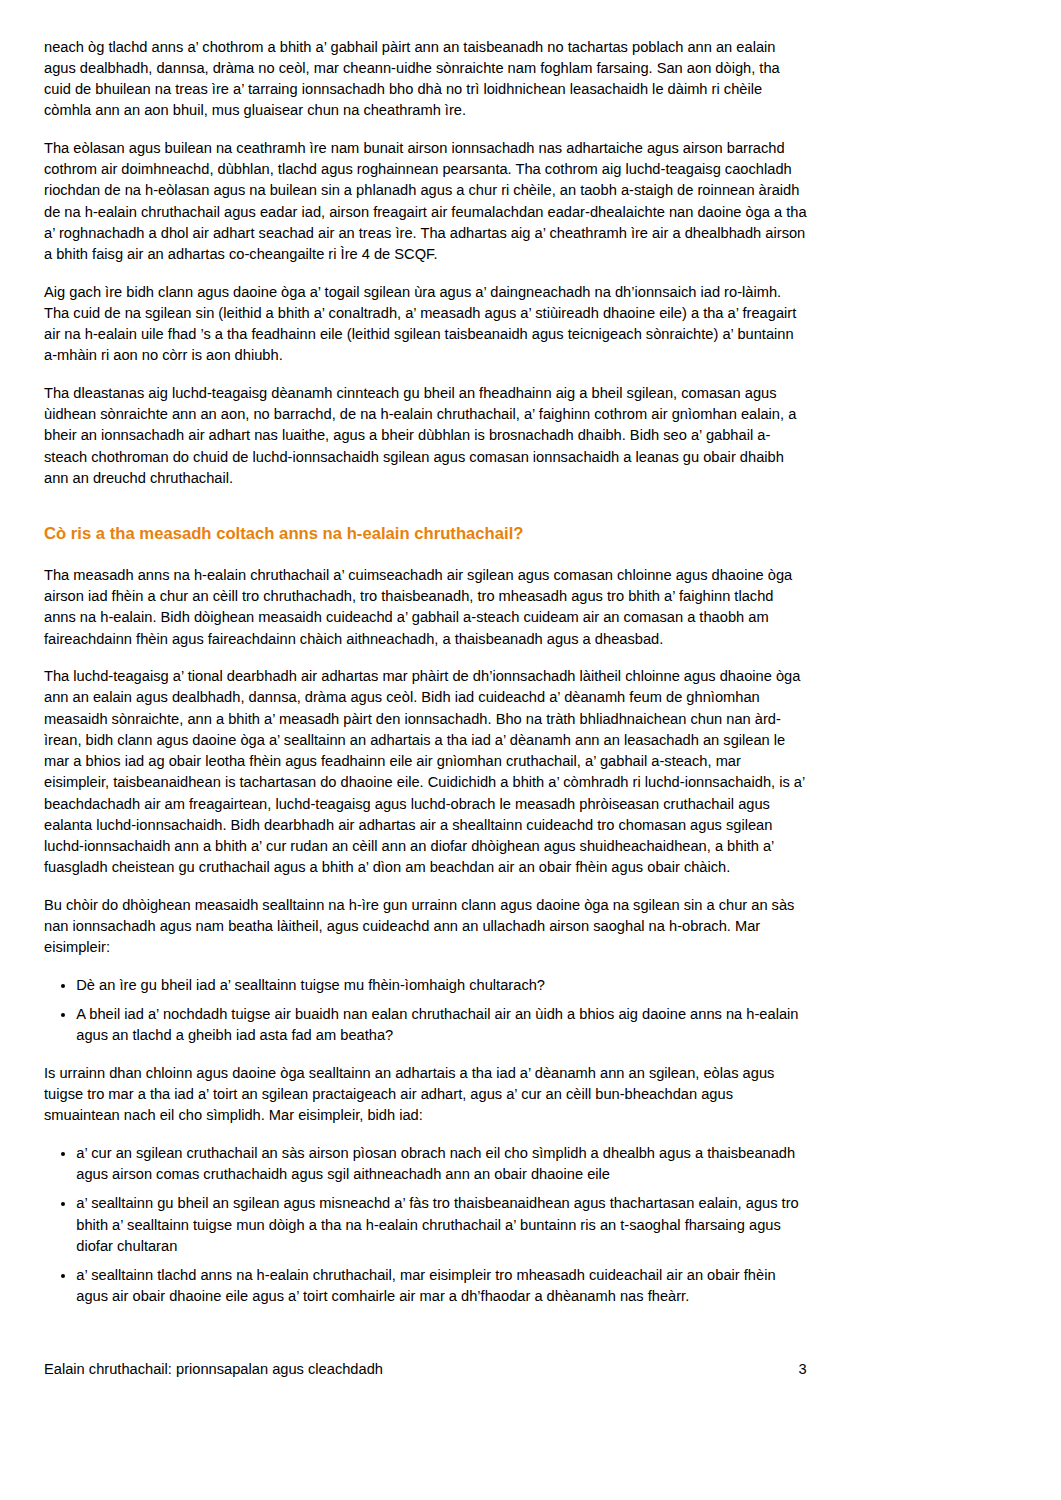neach òg tlachd anns a’ chothrom a bhith a’ gabhail pàirt ann an taisbeanadh no tachartas poblach ann an ealain agus dealbhadh, dannsa, dràma no ceòl, mar cheann-uidhe sònraichte nam foghlam farsaing. San aon dòigh, tha cuid de bhuilean na treas ìre a’ tarraing ionnsachadh bho dhà no trì loidhnichean leasachaidh le dàimh ri chèile còmhla ann an aon bhuil, mus gluaisear chun na cheathramh ìre.
Tha eòlasan agus builean na ceathramh ìre nam bunait airson ionnsachadh nas adhartaiche agus airson barrachd cothrom air doimhneachd, dùbhlan, tlachd agus roghainnean pearsanta. Tha cothrom aig luchd-teagaisg caochladh riochdan de na h-eòlasan agus na builean sin a phlanadh agus a chur ri chèile, an taobh a-staigh de roinnean àraidh de na h-ealain chruthachail agus eadar iad, airson freagairt air feumalachdan eadar-dhealaichte nan daoine òga a tha a’ roghnachadh a dhol air adhart seachad air an treas ìre. Tha adhartas aig a’ cheathramh ìre air a dhealbhadh airson a bhith faisg air an adhartas co-cheangailte ri Ìre 4 de SCQF.
Aig gach ìre bidh clann agus daoine òga a’ togail sgilean ùra agus a’ daingneachadh na dh’ionnsaich iad ro-làimh. Tha cuid de na sgilean sin (leithid a bhith a’ conaltradh, a’ measadh agus a’ stiùireadh dhaoine eile) a tha a’ freagairt air na h-ealain uile fhad ’s a tha feadhainn eile (leithid sgilean taisbeanaidh agus teicnigeach sònraichte) a’ buntainn a-mhàin ri aon no còrr is aon dhiubh.
Tha dleastanas aig luchd-teagaisg dèanamh cinnteach gu bheil an fheadhainn aig a bheil sgilean, comasan agus ùidhean sònraichte ann an aon, no barrachd, de na h-ealain chruthachail, a’ faighinn cothrom air gnìomhan ealain, a bheir an ionnsachadh air adhart nas luaithe, agus a bheir dùbhlan is brosnachadh dhaibh. Bidh seo a’ gabhail a-steach chothroman do chuid de luchd-ionnsachaidh sgilean agus comasan ionnsachaidh a leanas gu obair dhaibh ann an dreuchd chruthachail.
Cò ris a tha measadh coltach anns na h-ealain chruthachail?
Tha measadh anns na h-ealain chruthachail a’ cuimseachadh air sgilean agus comasan chloinne agus dhaoine òga airson iad fhèin a chur an cèill tro chruthachadh, tro thaisbeanadh, tro mheasadh agus tro bhith a’ faighinn tlachd anns na h-ealain. Bidh dòighean measaidh cuideachd a’ gabhail a-steach cuideam air an comasan a thaobh am faireachdainn fhèin agus faireachdainn chàich aithneachadh, a thaisbeanadh agus a dheasbad.
Tha luchd-teagaisg a’ tional dearbhadh air adhartas mar phàirt de dh’ionnsachadh làitheil chloinne agus dhaoine òga ann an ealain agus dealbhadh, dannsa, dràma agus ceòl. Bidh iad cuideachd a’ dèanamh feum de ghnìomhan measaidh sònraichte, ann a bhith a’ measadh pàirt den ionnsachadh. Bho na tràth bhliadhnaichean chun nan àrd-ìrean, bidh clann agus daoine òga a’ sealltainn an adhartais a tha iad a’ dèanamh ann an leasachadh an sgilean le mar a bhios iad ag obair leotha fhèin agus feadhainn eile air gnìomhan cruthachail, a’ gabhail a-steach, mar eisimpleir, taisbeanaidhean is tachartasan do dhaoine eile. Cuidichidh a bhith a’ còmhradh ri luchd-ionnsachaidh, is a’ beachdachadh air am freagairtean, luchd-teagaisg agus luchd-obrach le measadh phròiseasan cruthachail agus ealanta luchd-ionnsachaidh. Bidh dearbhadh air adhartas air a shealltainn cuideachd tro chomasan agus sgilean luchd-ionnsachaidh ann a bhith a’ cur rudan an cèill ann an diofar dhòighean agus shuidheachaidhean, a bhith a’ fuasgladh cheistean gu cruthachail agus a bhith a’ dìon am beachdan air an obair fhèin agus obair chàich.
Bu chòir do dhòighean measaidh sealltainn na h-ìre gun urrainn clann agus daoine òga na sgilean sin a chur an sàs nan ionnsachadh agus nam beatha làitheil, agus cuideachd ann an ullachadh airson saoghal na h-obrach. Mar eisimpleir:
Dè an ìre gu bheil iad a’ sealltainn tuigse mu fhèin-ìomhaigh chultarach?
A bheil iad a’ nochdadh tuigse air buaidh nan ealan chruthachail air an ùidh a bhios aig daoine anns na h-ealain agus an tlachd a gheibh iad asta fad am beatha?
Is urrainn dhan chloinn agus daoine òga sealltainn an adhartais a tha iad a’ dèanamh ann an sgilean, eòlas agus tuigse tro mar a tha iad a’ toirt an sgilean practaigeach air adhart, agus a’ cur an cèill bun-bheachdan agus smuaintean nach eil cho sìmplidh. Mar eisimpleir, bidh iad:
a’ cur an sgilean cruthachail an sàs airson pìosan obrach nach eil cho sìmplidh a dhealbh agus a thaisbeanadh agus airson comas cruthachaidh agus sgil aithneachadh ann an obair dhaoine eile
a’ sealltainn gu bheil an sgilean agus misneachd a’ fàs tro thaisbeanaidhean agus thachartasan ealain, agus tro bhith a’ sealltainn tuigse mun dòigh a tha na h-ealain chruthachail a’ buntainn ris an t-saoghal fharsaing agus diofar chultaran
a’ sealltainn tlachd anns na h-ealain chruthachail, mar eisimpleir tro mheasadh cuideachail air an obair fhèin agus air obair dhaoine eile agus a’ toirt comhairle air mar a dh’fhaodar a dhèanamh nas fheàrr.
Ealain chruthachail: prionnsapalan agus cleachdadh 3